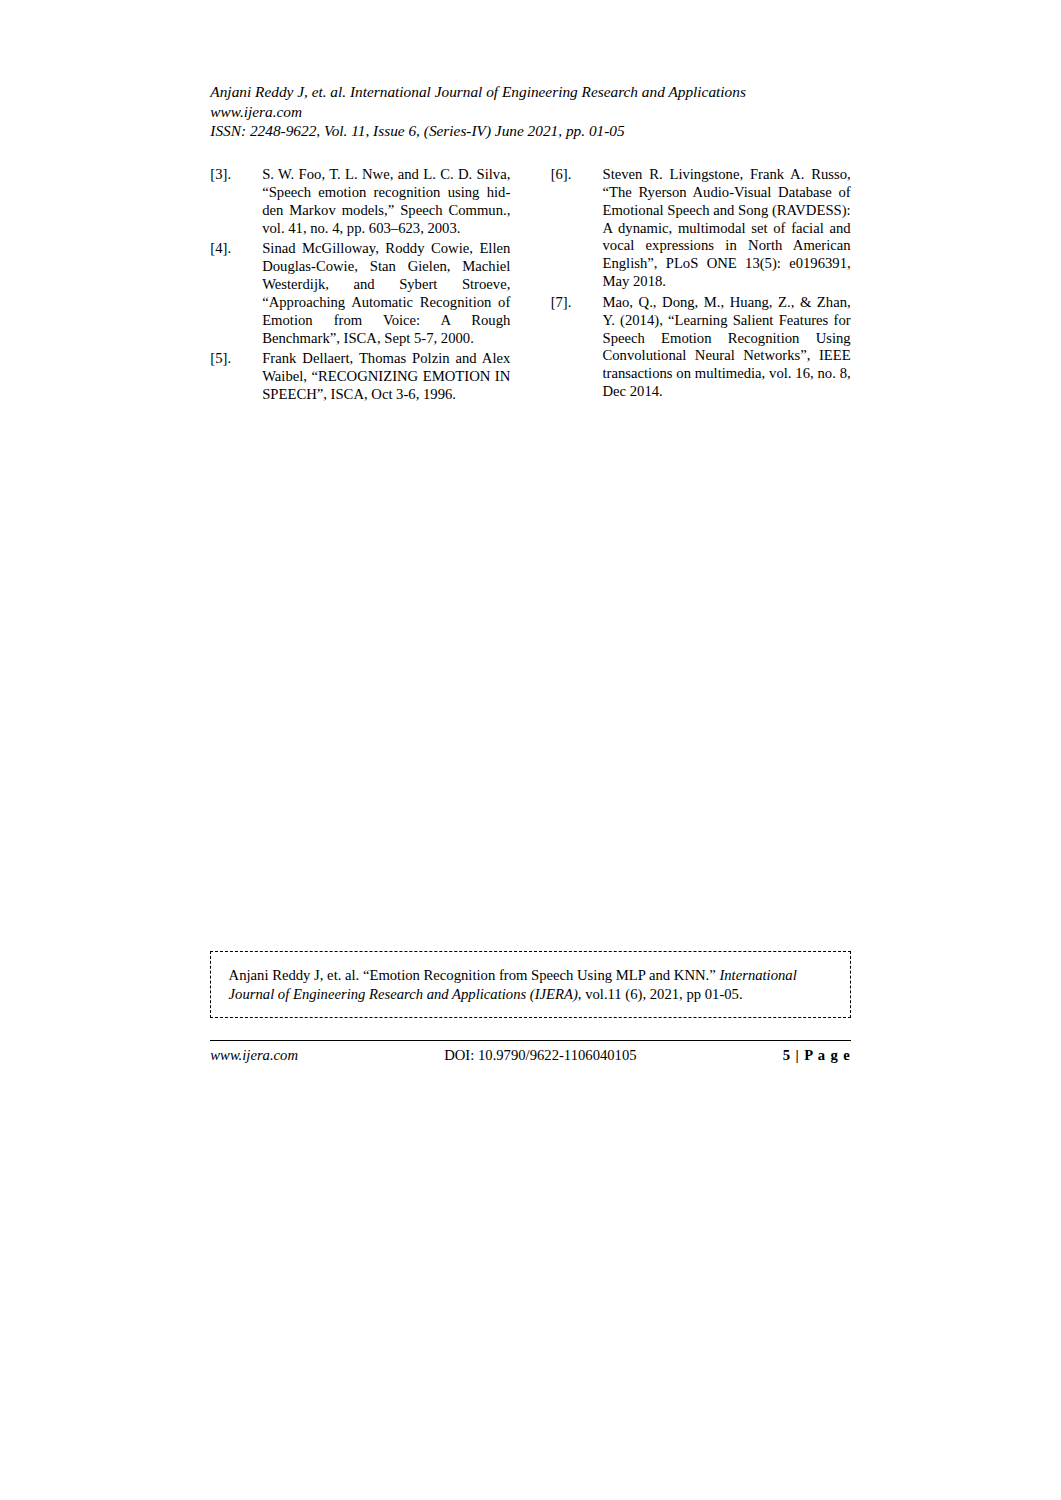Anjani Reddy J, et. al. International Journal of Engineering Research and Applications www.ijera.com ISSN: 2248-9622, Vol. 11, Issue 6, (Series-IV) June 2021, pp. 01-05
[3]. S. W. Foo, T. L. Nwe, and L. C. D. Silva, “Speech emotion recognition using hidden Markov models,” Speech Commun., vol. 41, no. 4, pp. 603–623, 2003.
[4]. Sinad McGilloway, Roddy Cowie, Ellen Douglas-Cowie, Stan Gielen, Machiel Westerdijk, and Sybert Stroeve, “Approaching Automatic Recognition of Emotion from Voice: A Rough Benchmark”, ISCA, Sept 5-7, 2000.
[5]. Frank Dellaert, Thomas Polzin and Alex Waibel, “RECOGNIZING EMOTION IN SPEECH”, ISCA, Oct 3-6, 1996.
[6]. Steven R. Livingstone, Frank A. Russo, “The Ryerson Audio-Visual Database of Emotional Speech and Song (RAVDESS): A dynamic, multimodal set of facial and vocal expressions in North American English”, PLoS ONE 13(5): e0196391, May 2018.
[7]. Mao, Q., Dong, M., Huang, Z., & Zhan, Y. (2014), “Learning Salient Features for Speech Emotion Recognition Using Convolutional Neural Networks”, IEEE transactions on multimedia, vol. 16, no. 8, Dec 2014.
Anjani Reddy J, et. al. “Emotion Recognition from Speech Using MLP and KNN.” International Journal of Engineering Research and Applications (IJERA), vol.11 (6), 2021, pp 01-05.
www.ijera.com DOI: 10.9790/9622-1106040105 5 | P a g e